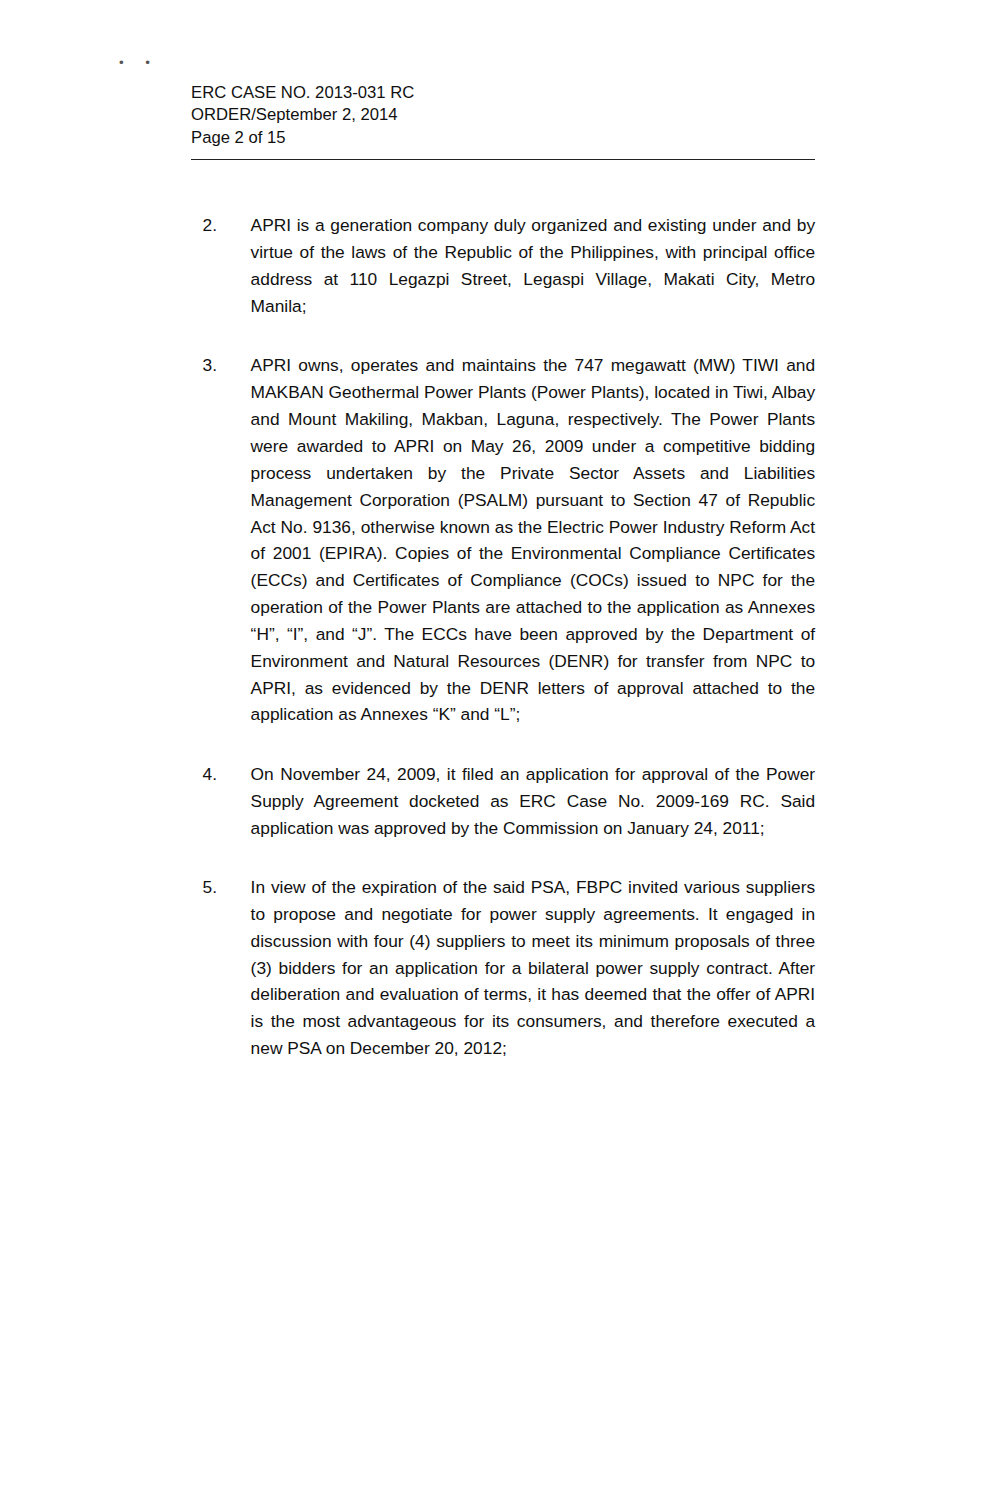• •
ERC CASE NO. 2013-031 RC ORDER/September 2, 2014 Page 2 of 15
APRI is a generation company duly organized and existing under and by virtue of the laws of the Republic of the Philippines, with principal office address at 110 Legazpi Street, Legaspi Village, Makati City, Metro Manila;
APRI owns, operates and maintains the 747 megawatt (MW) TIWI and MAKBAN Geothermal Power Plants (Power Plants), located in Tiwi, Albay and Mount Makiling, Makban, Laguna, respectively. The Power Plants were awarded to APRI on May 26, 2009 under a competitive bidding process undertaken by the Private Sector Assets and Liabilities Management Corporation (PSALM) pursuant to Section 47 of Republic Act No. 9136, otherwise known as the Electric Power Industry Reform Act of 2001 (EPIRA). Copies of the Environmental Compliance Certificates (ECCs) and Certificates of Compliance (COCs) issued to NPC for the operation of the Power Plants are attached to the application as Annexes “H”, “I”, and “J”. The ECCs have been approved by the Department of Environment and Natural Resources (DENR) for transfer from NPC to APRI, as evidenced by the DENR letters of approval attached to the application as Annexes “K” and “L”;
On November 24, 2009, it filed an application for approval of the Power Supply Agreement docketed as ERC Case No. 2009-169 RC. Said application was approved by the Commission on January 24, 2011;
In view of the expiration of the said PSA, FBPC invited various suppliers to propose and negotiate for power supply agreements. It engaged in discussion with four (4) suppliers to meet its minimum proposals of three (3) bidders for an application for a bilateral power supply contract. After deliberation and evaluation of terms, it has deemed that the offer of APRI is the most advantageous for its consumers, and therefore executed a new PSA on December 20, 2012;